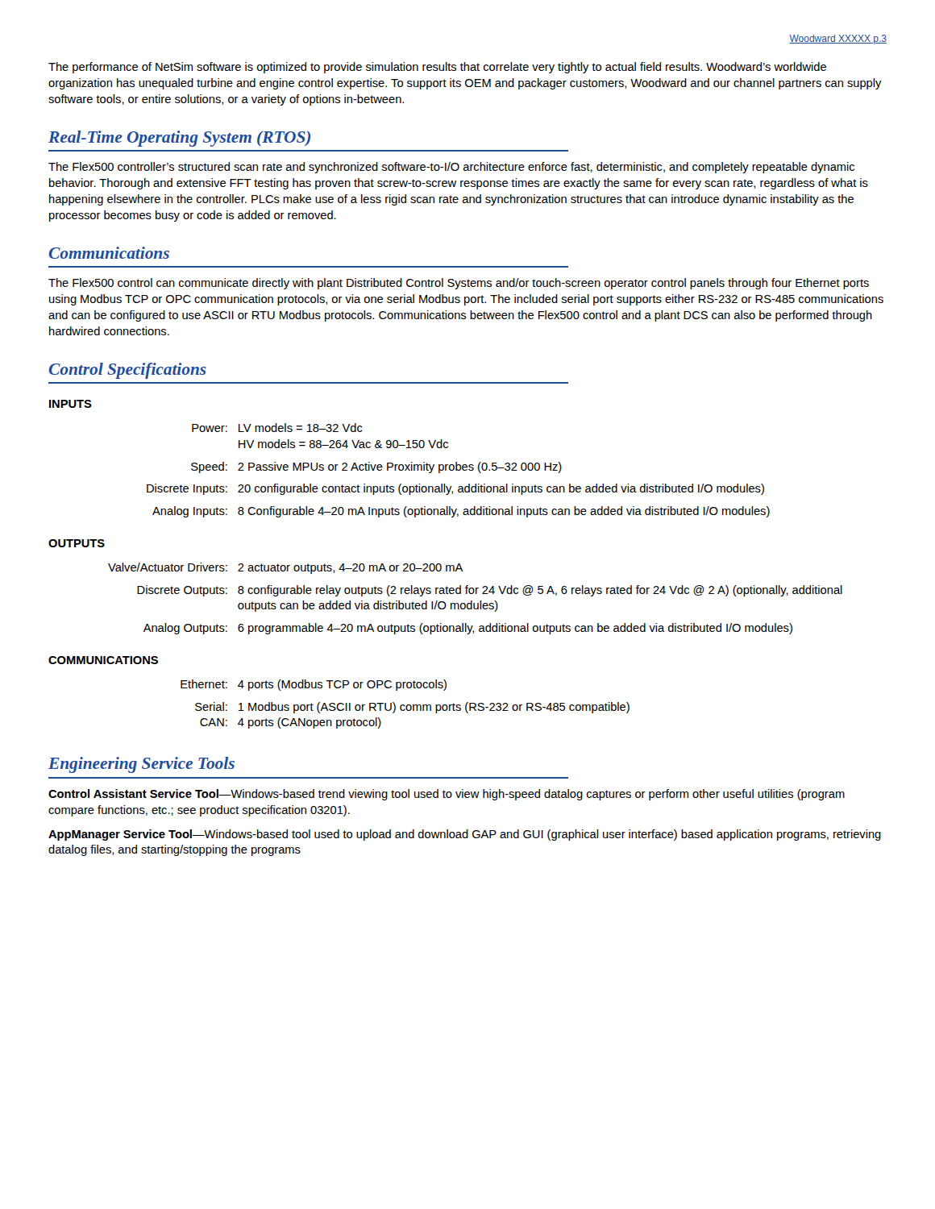Woodward XXXXX p.3
The performance of NetSim software is optimized to provide simulation results that correlate very tightly to actual field results. Woodward’s worldwide organization has unequaled turbine and engine control expertise. To support its OEM and packager customers, Woodward and our channel partners can supply software tools, or entire solutions, or a variety of options in-between.
Real-Time Operating System (RTOS)
The Flex500 controller’s structured scan rate and synchronized software-to-I/O architecture enforce fast, deterministic, and completely repeatable dynamic behavior. Thorough and extensive FFT testing has proven that screw-to-screw response times are exactly the same for every scan rate, regardless of what is happening elsewhere in the controller. PLCs make use of a less rigid scan rate and synchronization structures that can introduce dynamic instability as the processor becomes busy or code is added or removed.
Communications
The Flex500 control can communicate directly with plant Distributed Control Systems and/or touch-screen operator control panels through four Ethernet ports using Modbus TCP or OPC communication protocols, or via one serial Modbus port. The included serial port supports either RS-232 or RS-485 communications and can be configured to use ASCII or RTU Modbus protocols. Communications between the Flex500 control and a plant DCS can also be performed through hardwired connections.
Control Specifications
INPUTS
| Power: | LV models = 18–32 Vdc HV models = 88–264 Vac & 90–150 Vdc |
| Speed: | 2 Passive MPUs or 2 Active Proximity probes (0.5–32 000 Hz) |
| Discrete Inputs: | 20 configurable contact inputs (optionally, additional inputs can be added via distributed I/O modules) |
| Analog Inputs: | 8 Configurable 4–20 mA Inputs (optionally, additional inputs can be added via distributed I/O modules) |
OUTPUTS
| Valve/Actuator Drivers: | 2 actuator outputs, 4–20 mA or 20–200 mA |
| Discrete Outputs: | 8 configurable relay outputs (2 relays rated for 24 Vdc @ 5 A, 6 relays rated for 24 Vdc @ 2 A) (optionally, additional outputs can be added via distributed I/O modules) |
| Analog Outputs: | 6 programmable 4–20 mA outputs (optionally, additional outputs can be added via distributed I/O modules) |
COMMUNICATIONS
| Ethernet: | 4 ports (Modbus TCP or OPC protocols) |
| Serial: CAN: | 1 Modbus port (ASCII or RTU) comm ports (RS-232 or RS-485 compatible) 4 ports (CANopen protocol) |
Engineering Service Tools
Control Assistant Service Tool—Windows-based trend viewing tool used to view high-speed datalog captures or perform other useful utilities (program compare functions, etc.; see product specification 03201).
AppManager Service Tool—Windows-based tool used to upload and download GAP and GUI (graphical user interface) based application programs, retrieving datalog files, and starting/stopping the programs